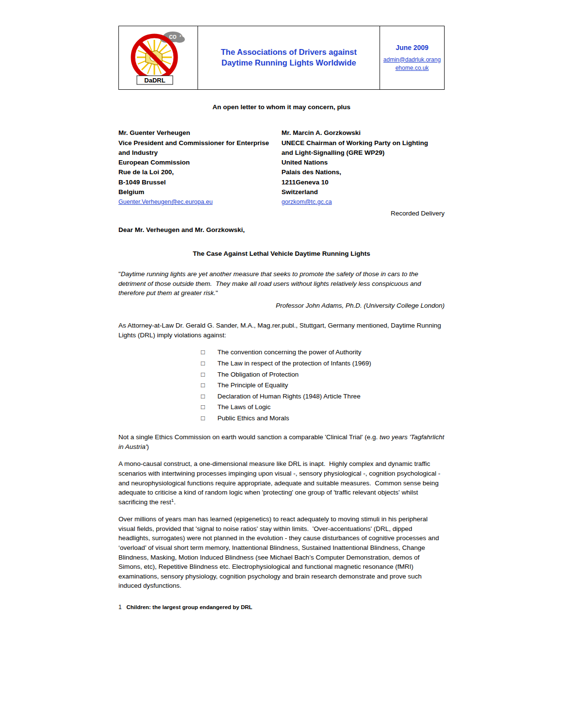| CO 2 DaDRL | The Associations of Drivers against Daytime Running Lights Worldwide | June 2009 admin@dadrluk. orangehome.co. uk |
An open letter to whom it may concern, plus
| Mr. Guenter Verheugen Vice President and Commissioner for Enterprise and Industry European Commission Rue de la Loi 200, B-1049 Brussel Belgium Guenter.Verheugen@ec.europa.eu | Mr. Marcin A. Gorzkowski UNECE Chairman of Working Party on Lighting and Light-Signalling (GRE WP29) United Nations Palais des Nations, 1211Geneva 10 Switzerland gorzkom@tc.gc.ca |
Recorded Delivery
Dear Mr. Verheugen and Mr. Gorzkowski,
The Case Against Lethal Vehicle Daytime Running Lights
"Daytime running lights are yet another measure that seeks to promote the safety of those in cars to the detriment of those outside them. They make all road users without lights relatively less conspicuous and therefore put them at greater risk."
Professor John Adams, Ph.D. (University College London)
As Attorney-at-Law Dr. Gerald G. Sander, M.A., Mag.rer.publ., Stuttgart, Germany mentioned, Daytime Running Lights (DRL) imply violations against:
The convention concerning the power of Authority
The Law in respect of the protection of Infants (1969)
The Obligation of Protection
The Principle of Equality
Declaration of Human Rights (1948) Article Three
The Laws of Logic
Public Ethics and Morals
Not a single Ethics Commission on earth would sanction a comparable 'Clinical Trial' (e.g. two years 'Tagfahrlicht in Austria')
A mono-causal construct, a one-dimensional measure like DRL is inapt. Highly complex and dynamic traffic scenarios with intertwining processes impinging upon visual -, sensory physiological -, cognition psychological - and neurophysiological functions require appropriate, adequate and suitable measures. Common sense being adequate to criticise a kind of random logic when 'protecting' one group of 'traffic relevant objects' whilst sacrificing the rest1.
Over millions of years man has learned (epigenetics) to react adequately to moving stimuli in his peripheral visual fields, provided that 'signal to noise ratios' stay within limits. 'Over-accentuations' (DRL, dipped headlights, surrogates) were not planned in the evolution - they cause disturbances of cognitive processes and ‘overload’ of visual short term memory, Inattentional Blindness, Sustained Inattentional Blindness, Change Blindness, Masking, Motion Induced Blindness (see Michael Bach’s Computer Demonstration, demos of Simons, etc), Repetitive Blindness etc. Electrophysiological and functional magnetic resonance (fMRI) examinations, sensory physiology, cognition psychology and brain research demonstrate and prove such induced dysfunctions.
1 Children: the largest group endangered by DRL